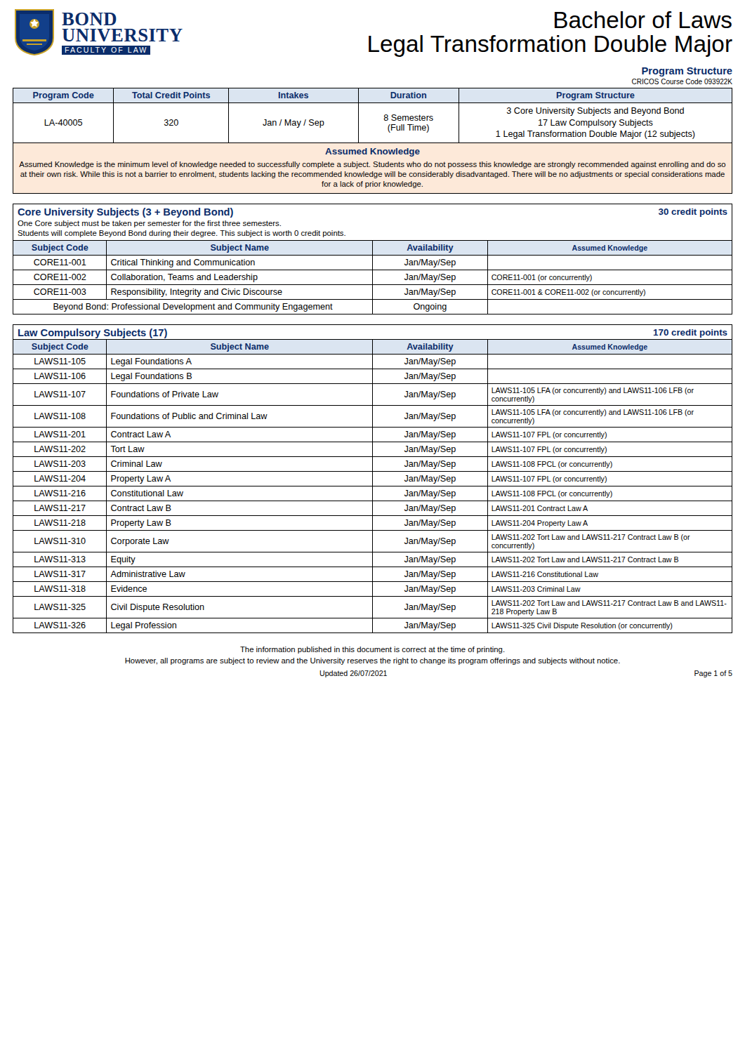BOND UNIVERSITY FACULTY OF LAW
Bachelor of Laws
Legal Transformation Double Major
Program Structure
CRICOS Course Code 093922K
| Program Code | Total Credit Points | Intakes | Duration | Program Structure |
| --- | --- | --- | --- | --- |
| LA-40005 | 320 | Jan / May / Sep | 8 Semesters (Full Time) | 3 Core University Subjects and Beyond Bond 17 Law Compulsory Subjects 1 Legal Transformation Double Major (12 subjects) |
Assumed Knowledge Assumed Knowledge is the minimum level of knowledge needed to successfully complete a subject. Students who do not possess this knowledge are strongly recommended against enrolling and do so at their own risk. While this is not a barrier to enrolment, students lacking the recommended knowledge will be considerably disadvantaged. There will be no adjustments or special considerations made for a lack of prior knowledge.
Core University Subjects (3 + Beyond Bond)
30 credit points
One Core subject must be taken per semester for the first three semesters.
Students will complete Beyond Bond during their degree. This subject is worth 0 credit points.
| Subject Code | Subject Name | Availability | Assumed Knowledge |
| --- | --- | --- | --- |
| CORE11-001 | Critical Thinking and Communication | Jan/May/Sep | |
| CORE11-002 | Collaboration, Teams and Leadership | Jan/May/Sep | CORE11-001 (or concurrently) |
| CORE11-003 | Responsibility, Integrity and Civic Discourse | Jan/May/Sep | CORE11-001 & CORE11-002 (or concurrently) |
| Beyond Bond: Professional Development and Community Engagement | Ongoing | |
Law Compulsory Subjects (17)
170 credit points
| Subject Code | Subject Name | Availability | Assumed Knowledge |
| --- | --- | --- | --- |
| LAWS11-105 | Legal Foundations A | Jan/May/Sep | |
| LAWS11-106 | Legal Foundations B | Jan/May/Sep | |
| LAWS11-107 | Foundations of Private Law | Jan/May/Sep | LAWS11-105 LFA (or concurrently) and LAWS11-106 LFB (or concurrently) |
| LAWS11-108 | Foundations of Public and Criminal Law | Jan/May/Sep | LAWS11-105 LFA (or concurrently) and LAWS11-106 LFB (or concurrently) |
| LAWS11-201 | Contract Law A | Jan/May/Sep | LAWS11-107 FPL (or concurrently) |
| LAWS11-202 | Tort Law | Jan/May/Sep | LAWS11-107 FPL (or concurrently) |
| LAWS11-203 | Criminal Law | Jan/May/Sep | LAWS11-108 FPCL (or concurrently) |
| LAWS11-204 | Property Law A | Jan/May/Sep | LAWS11-107 FPL (or concurrently) |
| LAWS11-216 | Constitutional Law | Jan/May/Sep | LAWS11-108 FPCL (or concurrently) |
| LAWS11-217 | Contract Law B | Jan/May/Sep | LAWS11-201 Contract Law A |
| LAWS11-218 | Property Law B | Jan/May/Sep | LAWS11-204 Property Law A |
| LAWS11-310 | Corporate Law | Jan/May/Sep | LAWS11-202 Tort Law and LAWS11-217 Contract Law B (or concurrently) |
| LAWS11-313 | Equity | Jan/May/Sep | LAWS11-202 Tort Law and LAWS11-217 Contract Law B |
| LAWS11-317 | Administrative Law | Jan/May/Sep | LAWS11-216 Constitutional Law |
| LAWS11-318 | Evidence | Jan/May/Sep | LAWS11-203 Criminal Law |
| LAWS11-325 | Civil Dispute Resolution | Jan/May/Sep | LAWS11-202 Tort Law and LAWS11-217 Contract Law B and LAWS11-218 Property Law B |
| LAWS11-326 | Legal Profession | Jan/May/Sep | LAWS11-325 Civil Dispute Resolution (or concurrently) |
The information published in this document is correct at the time of printing.
However, all programs are subject to review and the University reserves the right to change its program offerings and subjects without notice.
Updated 26/07/2021
Page 1 of 5